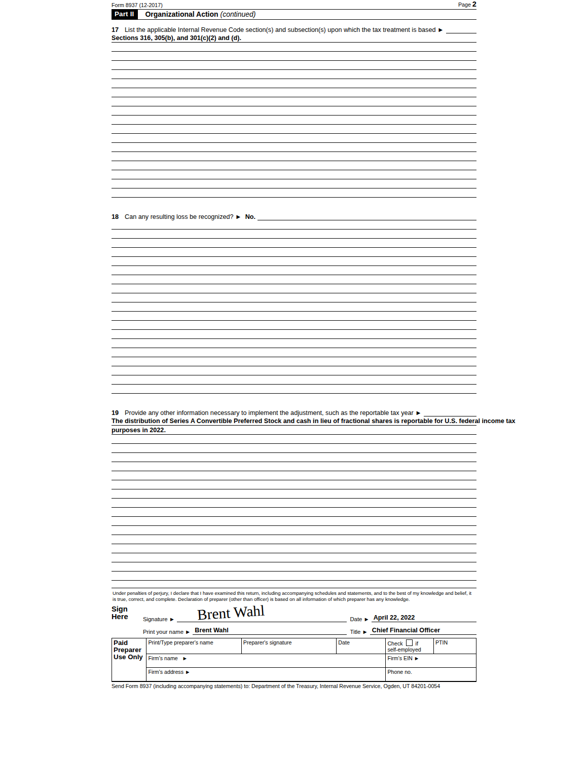Form 8937 (12-2017)
Page 2
Part II
Organizational Action (continued)
17
List the applicable Internal Revenue Code section(s) and subsection(s) upon which the tax treatment is based ►
Sections 316, 305(b), and 301(c)(2) and (d).
18
Can any resulting loss be recognized? ► No.
19
Provide any other information necessary to implement the adjustment, such as the reportable tax year ►
The distribution of Series A Convertible Preferred Stock and cash in lieu of fractional shares is reportable for U.S. federal income tax
purposes in 2022.
Under penalties of perjury, I declare that I have examined this return, including accompanying schedules and statements, and to the best of my knowledge and belief, it is true, correct, and complete. Declaration of preparer (other than officer) is based on all information of which preparer has any knowledge.
Sign
Here
Signature ► Brent Wahl
Date ► April 22, 2022
Print your name ► Brent Wahl
Title ► Chief Financial Officer
| Paid Preparer Use Only | Print/Type preparer's name | Preparer's signature | Date | Check if self-employed | PTIN |
| Firm's name ► | Firm's EIN ► |
| Firm's address ► | Phone no. |
Send Form 8937 (including accompanying statements) to: Department of the Treasury, Internal Revenue Service, Ogden, UT 84201-0054